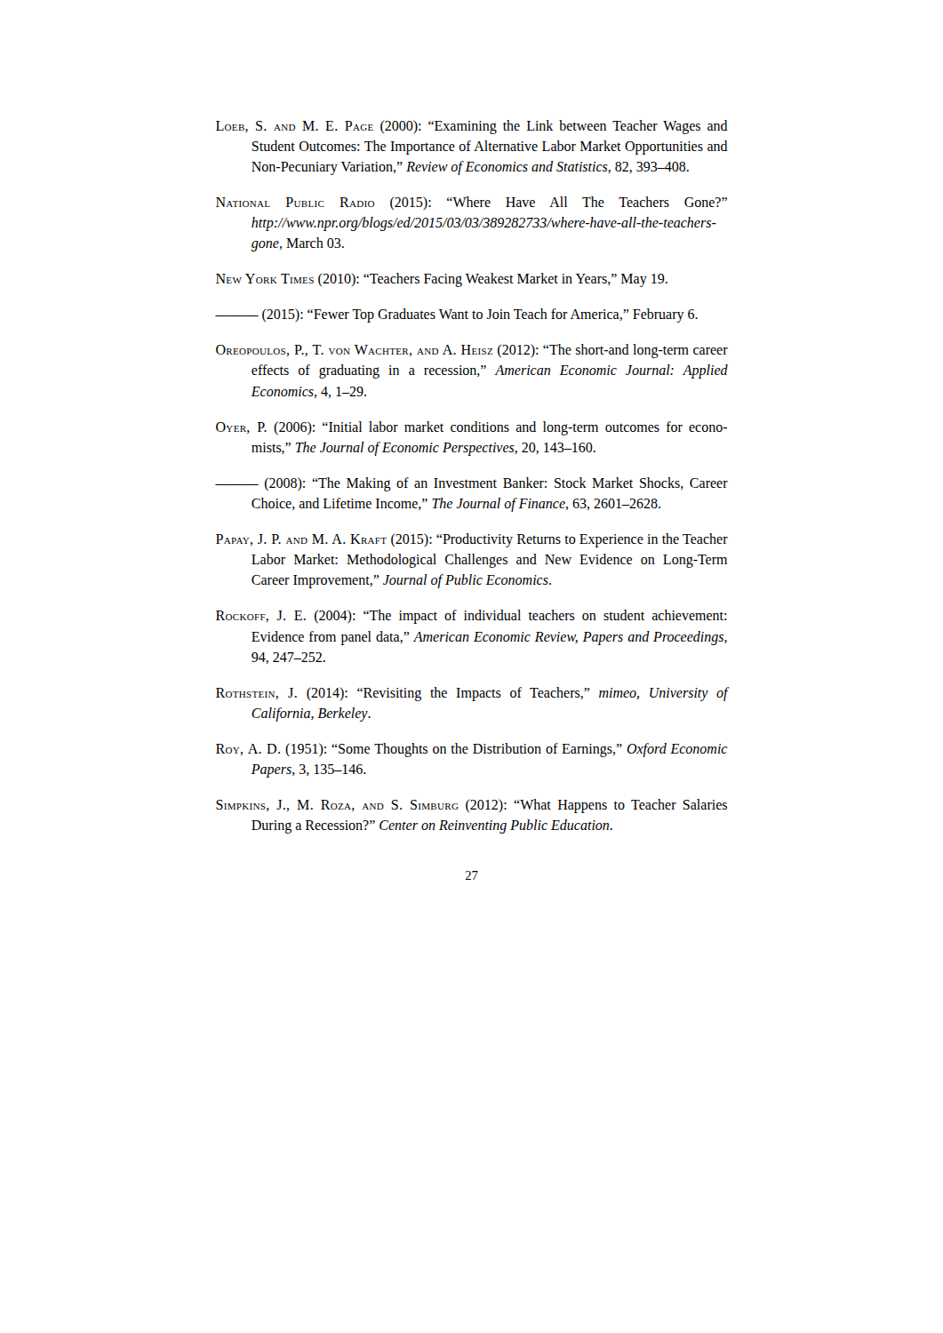Loeb, S. and M. E. Page (2000): “Examining the Link between Teacher Wages and Student Outcomes: The Importance of Alternative Labor Market Opportunities and Non-Pecuniary Variation,” Review of Economics and Statistics, 82, 393–408.
National Public Radio (2015): “Where Have All The Teachers Gone?” http://www.npr.org/blogs/ed/2015/03/03/389282733/where-have-all-the-teachers-gone, March 03.
New York Times (2010): “Teachers Facing Weakest Market in Years,” May 19.
——— (2015): “Fewer Top Graduates Want to Join Teach for America,” February 6.
Oreopoulos, P., T. von Wachter, and A. Heisz (2012): “The short-and long-term career effects of graduating in a recession,” American Economic Journal: Applied Economics, 4, 1–29.
Oyer, P. (2006): “Initial labor market conditions and long-term outcomes for economists,” The Journal of Economic Perspectives, 20, 143–160.
——— (2008): “The Making of an Investment Banker: Stock Market Shocks, Career Choice, and Lifetime Income,” The Journal of Finance, 63, 2601–2628.
Papay, J. P. and M. A. Kraft (2015): “Productivity Returns to Experience in the Teacher Labor Market: Methodological Challenges and New Evidence on Long-Term Career Improvement,” Journal of Public Economics.
Rockoff, J. E. (2004): “The impact of individual teachers on student achievement: Evidence from panel data,” American Economic Review, Papers and Proceedings, 94, 247–252.
Rothstein, J. (2014): “Revisiting the Impacts of Teachers,” mimeo, University of California, Berkeley.
Roy, A. D. (1951): “Some Thoughts on the Distribution of Earnings,” Oxford Economic Papers, 3, 135–146.
Simpkins, J., M. Roza, and S. Simburg (2012): “What Happens to Teacher Salaries During a Recession?” Center on Reinventing Public Education.
27